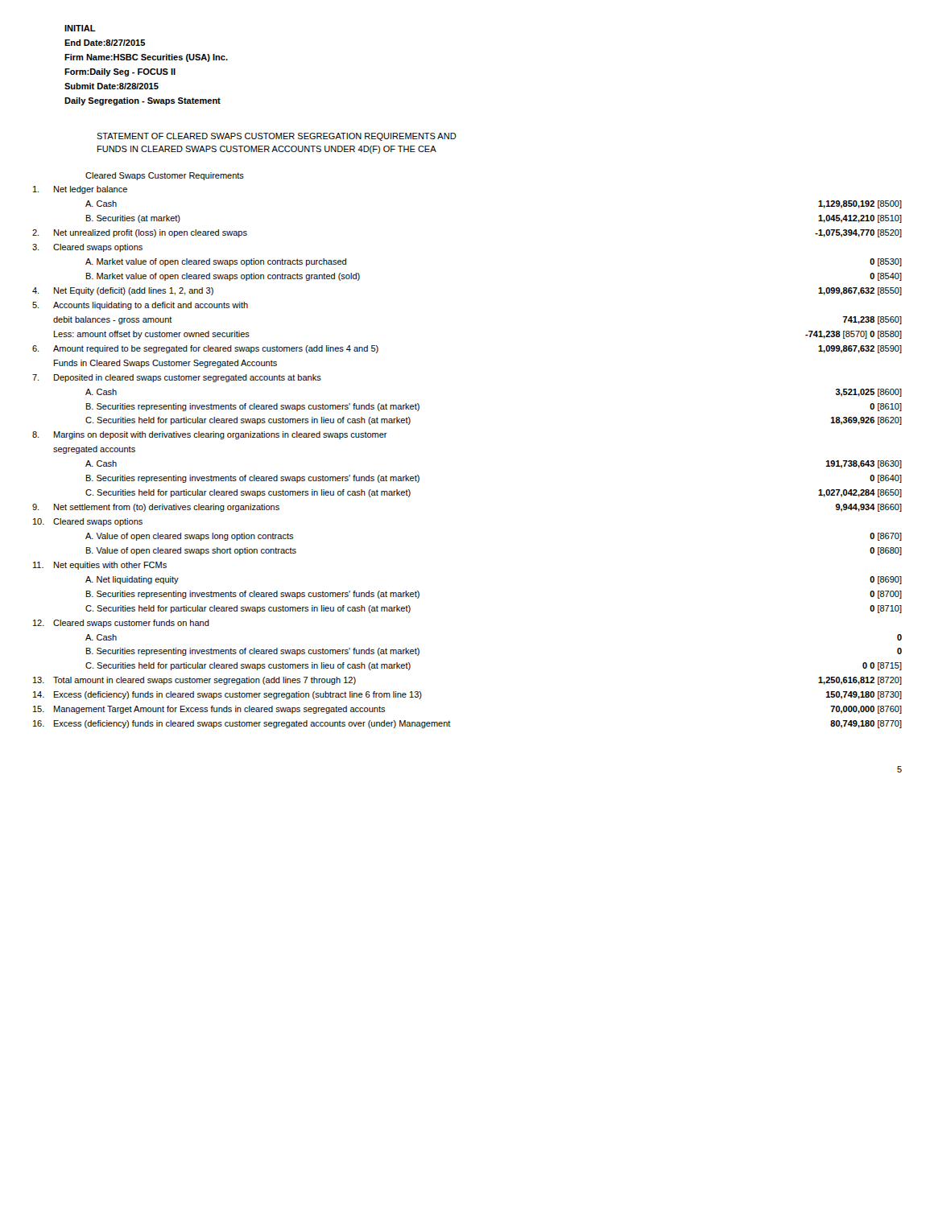INITIAL
End Date:8/27/2015
Firm Name:HSBC Securities (USA) Inc.
Form:Daily Seg - FOCUS II
Submit Date:8/28/2015
Daily Segregation - Swaps Statement
STATEMENT OF CLEARED SWAPS CUSTOMER SEGREGATION REQUIREMENTS AND
FUNDS IN CLEARED SWAPS CUSTOMER ACCOUNTS UNDER 4D(F) OF THE CEA
| | Cleared Swaps Customer Requirements | |
| 1. | Net ledger balance | |
| | A. Cash | 1,129,850,192 [8500] |
| | B. Securities (at market) | 1,045,412,210 [8510] |
| 2. | Net unrealized profit (loss) in open cleared swaps | -1,075,394,770 [8520] |
| 3. | Cleared swaps options | |
| | A. Market value of open cleared swaps option contracts purchased | 0 [8530] |
| | B. Market value of open cleared swaps option contracts granted (sold) | 0 [8540] |
| 4. | Net Equity (deficit) (add lines 1, 2, and 3) | 1,099,867,632 [8550] |
| 5. | Accounts liquidating to a deficit and accounts with | |
| | debit balances - gross amount | 741,238 [8560] |
| | Less: amount offset by customer owned securities | -741,238 [8570] 0 [8580] |
| 6. | Amount required to be segregated for cleared swaps customers (add lines 4 and 5) | 1,099,867,632 [8590] |
| | Funds in Cleared Swaps Customer Segregated Accounts | |
| 7. | Deposited in cleared swaps customer segregated accounts at banks | |
| | A. Cash | 3,521,025 [8600] |
| | B. Securities representing investments of cleared swaps customers' funds (at market) | 0 [8610] |
| | C. Securities held for particular cleared swaps customers in lieu of cash (at market) | 18,369,926 [8620] |
| 8. | Margins on deposit with derivatives clearing organizations in cleared swaps customer | |
| | segregated accounts | |
| | A. Cash | 191,738,643 [8630] |
| | B. Securities representing investments of cleared swaps customers' funds (at market) | 0 [8640] |
| | C. Securities held for particular cleared swaps customers in lieu of cash (at market) | 1,027,042,284 [8650] |
| 9. | Net settlement from (to) derivatives clearing organizations | 9,944,934 [8660] |
| 10. | Cleared swaps options | |
| | A. Value of open cleared swaps long option contracts | 0 [8670] |
| | B. Value of open cleared swaps short option contracts | 0 [8680] |
| 11. | Net equities with other FCMs | |
| | A. Net liquidating equity | 0 [8690] |
| | B. Securities representing investments of cleared swaps customers' funds (at market) | 0 [8700] |
| | C. Securities held for particular cleared swaps customers in lieu of cash (at market) | 0 [8710] |
| 12. | Cleared swaps customer funds on hand | |
| | A. Cash | 0 |
| | B. Securities representing investments of cleared swaps customers' funds (at market) | 0 |
| | C. Securities held for particular cleared swaps customers in lieu of cash (at market) | 0 0 [8715] |
| 13. | Total amount in cleared swaps customer segregation (add lines 7 through 12) | 1,250,616,812 [8720] |
| 14. | Excess (deficiency) funds in cleared swaps customer segregation (subtract line 6 from line 13) | 150,749,180 [8730] |
| 15. | Management Target Amount for Excess funds in cleared swaps segregated accounts | 70,000,000 [8760] |
| 16. | Excess (deficiency) funds in cleared swaps customer segregated accounts over (under) Management | 80,749,180 [8770] |
5